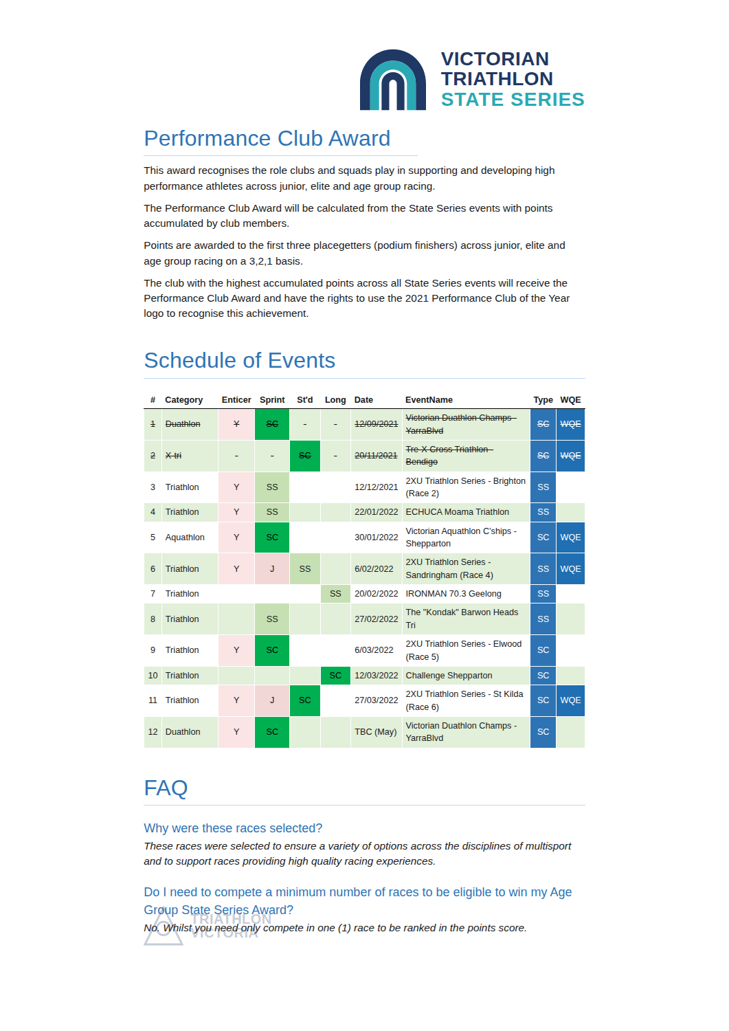VICTORIAN TRIATHLON STATE SERIES
Performance Club Award
This award recognises the role clubs and squads play in supporting and developing high performance athletes across junior, elite and age group racing.
The Performance Club Award will be calculated from the State Series events with points accumulated by club members.
Points are awarded to the first three placegetters (podium finishers) across junior, elite and age group racing on a 3,2,1 basis.
The club with the highest accumulated points across all State Series events will receive the Performance Club Award and have the rights to use the 2021 Performance Club of the Year logo to recognise this achievement.
Schedule of Events
| # | Category | Enticer | Sprint | St'd | Long | Date | EventName | Type | WQE |
| --- | --- | --- | --- | --- | --- | --- | --- | --- | --- |
| 1 | Duathlon | Y | SC | - | - | 12/09/2021 | Victorian Duathlon Champs - YarraBlvd | SC | WQE |
| 2 | X-tri | - | - | SC | - | 20/11/2021 | Tre-X Cross Triathlon - Bendigo | SC | WQE |
| 3 | Triathlon | Y | SS | | | 12/12/2021 | 2XU Triathlon Series - Brighton (Race 2) | SS | |
| 4 | Triathlon | Y | SS | | | 22/01/2022 | ECHUCA Moama Triathlon | SS | |
| 5 | Aquathlon | Y | SC | | | 30/01/2022 | Victorian Aquathlon C’ships - Shepparton | SC | WQE |
| 6 | Triathlon | Y | J | SS | | 6/02/2022 | 2XU Triathlon Series - Sandringham (Race 4) | SS | WQE |
| 7 | Triathlon | | | | SS | 20/02/2022 | IRONMAN 70.3 Geelong | SS | |
| 8 | Triathlon | | SS | | | 27/02/2022 | The "Kondak" Barwon Heads Tri | SS | |
| 9 | Triathlon | Y | SC | | | 6/03/2022 | 2XU Triathlon Series - Elwood (Race 5) | SC | |
| 10 | Triathlon | | | | SC | 12/03/2022 | Challenge Shepparton | SC | |
| 11 | Triathlon | Y | J | SC | | 27/03/2022 | 2XU Triathlon Series - St Kilda (Race 6) | SC | WQE |
| 12 | Duathlon | Y | SC | | | TBC (May) | Victorian Duathlon Champs - YarraBlvd | SC | |
FAQ
Why were these races selected?
These races were selected to ensure a variety of options across the disciplines of multisport and to support races providing high quality racing experiences.
Do I need to compete a minimum number of races to be eligible to win my Age Group State Series Award?
No. Whilst you need only compete in one (1) race to be ranked in the points score.
TRIATHLON
VICTORIA